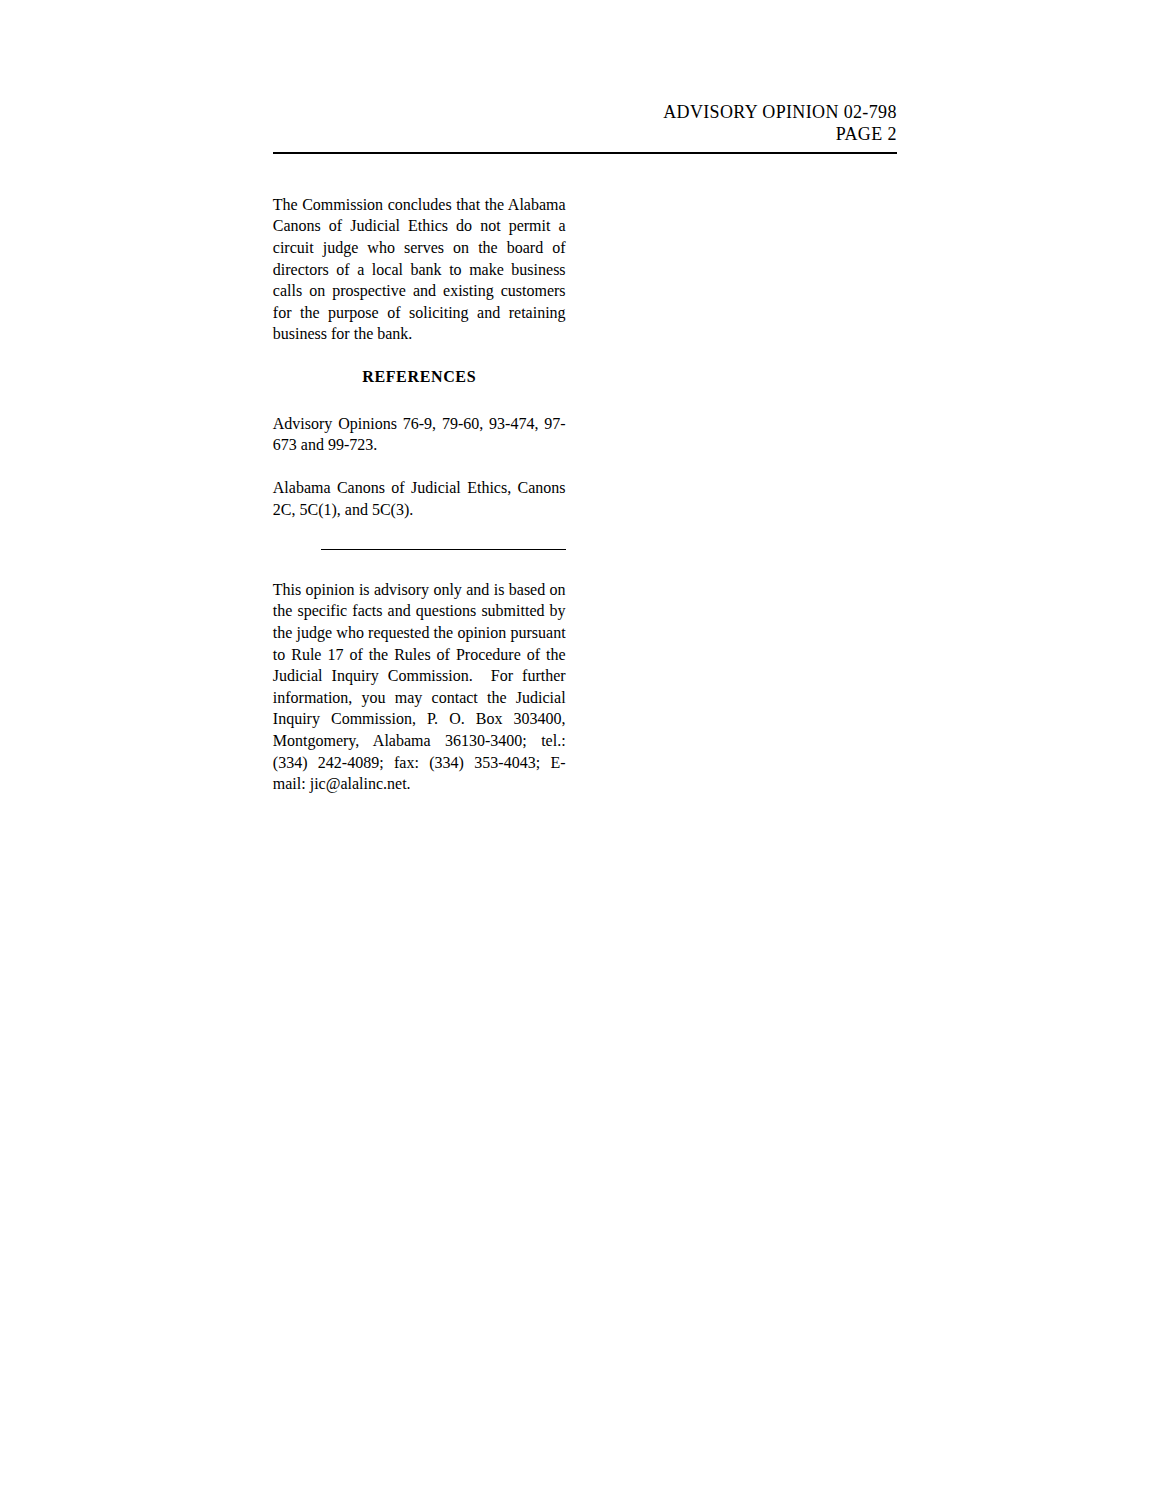ADVISORY OPINION 02-798 PAGE 2
The Commission concludes that the Alabama Canons of Judicial Ethics do not permit a circuit judge who serves on the board of directors of a local bank to make business calls on prospective and existing customers for the purpose of soliciting and retaining business for the bank.
REFERENCES
Advisory Opinions 76-9, 79-60, 93-474, 97-673 and 99-723.
Alabama Canons of Judicial Ethics, Canons 2C, 5C(1), and 5C(3).
This opinion is advisory only and is based on the specific facts and questions submitted by the judge who requested the opinion pursuant to Rule 17 of the Rules of Procedure of the Judicial Inquiry Commission. For further information, you may contact the Judicial Inquiry Commission, P. O. Box 303400, Montgomery, Alabama 36130-3400; tel.: (334) 242-4089; fax: (334) 353-4043; E-mail: jic@alalinc.net.